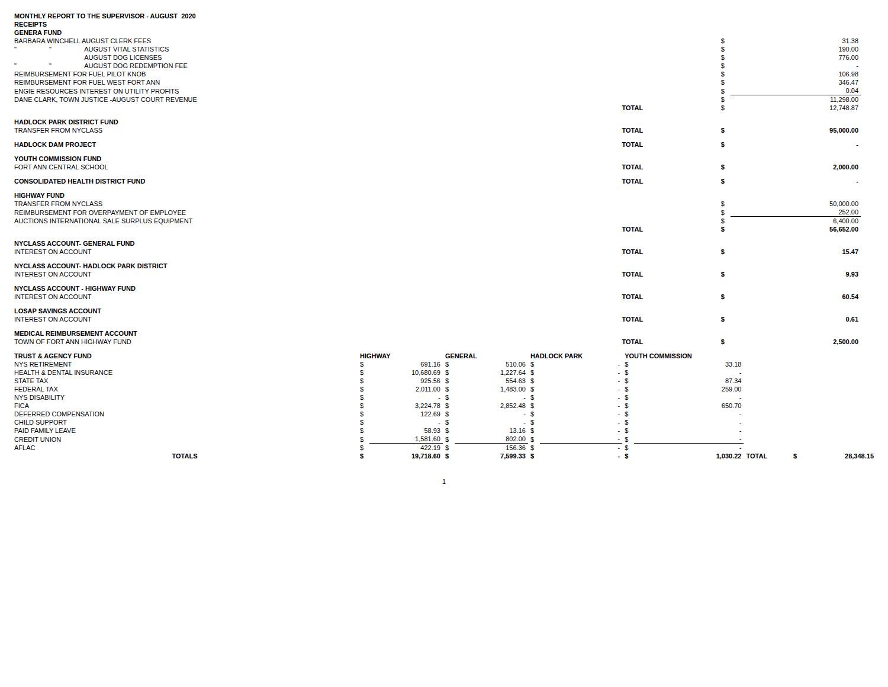| MONTHLY REPORT TO THE SUPERVISOR - AUGUST 2020 |
| RECEIPTS |
| GENERA FUND |
| BARBARA WINCHELL AUGUST CLERK FEES | | | $ | 31.38 | |
| " | " | AUGUST VITAL STATISTICS | | | $ | 190.00 | |
| | | AUGUST DOG LICENSES | | | $ | 776.00 | |
| " | " | AUGUST DOG REDEMPTION FEE | | | $ | - | |
| REIMBURSEMENT FOR FUEL PILOT KNOB | | | $ | 106.98 | |
| REIMBURSEMENT FOR FUEL WEST FORT ANN | | | $ | 346.47 | |
| ENGIE RESOURCES INTEREST ON UTILITY PROFITS | | | $ | 0.04 | |
| DANE CLARK, TOWN JUSTICE -AUGUST COURT REVENUE | | | $ | 11,298.00 | |
| | TOTAL | | $ | 12,748.87 | |
| HADLOCK PARK DISTRICT FUND |
| TRANSFER FROM NYCLASS | TOTAL | | $ | 95,000.00 | |
| HADLOCK DAM PROJECT | TOTAL | | $ | - | |
| YOUTH COMMISSION FUND |
| FORT ANN CENTRAL SCHOOL | TOTAL | | $ | 2,000.00 | |
| CONSOLIDATED HEALTH DISTRICT FUND | TOTAL | | $ | - | |
| HIGHWAY FUND |
| TRANSFER FROM NYCLASS | | | $ | 50,000.00 | |
| REIMBURSEMENT FOR OVERPAYMENT OF EMPLOYEE | | | $ | 252.00 | |
| AUCTIONS INTERNATIONAL SALE SURPLUS EQUIPMENT | | | $ | 6,400.00 | |
| | TOTAL | | $ | 56,652.00 | |
| NYCLASS ACCOUNT- GENERAL FUND |
| INTEREST ON ACCOUNT | TOTAL | | $ | 15.47 | |
| NYCLASS ACCOUNT- HADLOCK PARK DISTRICT |
| INTEREST ON ACCOUNT | TOTAL | | $ | 9.93 | |
| NYCLASS ACCOUNT - HIGHWAY FUND |
| INTEREST ON ACCOUNT | TOTAL | | $ | 60.54 | |
| LOSAP SAVINGS ACCOUNT |
| INTEREST ON ACCOUNT | TOTAL | | $ | 0.61 | |
| MEDICAL REIMBURSEMENT ACCOUNT |
| TOWN OF FORT ANN HIGHWAY FUND | TOTAL | | $ | 2,500.00 | |
| TRUST & AGENCY FUND | HIGHWAY | GENERAL | HADLOCK PARK | YOUTH COMMISSION | |
| NYS RETIREMENT | $ | 691.16 | $ | 510.06 | $ | - | $ | 33.18 | |
| HEALTH & DENTAL INSURANCE | $ | 10,680.69 | $ | 1,227.64 | $ | - | $ | - | |
| STATE TAX | $ | 925.56 | $ | 554.63 | $ | - | $ | 87.34 | |
| FEDERAL TAX | $ | 2,011.00 | $ | 1,483.00 | $ | - | $ | 259.00 | |
| NYS DISABILITY | $ | - | $ | - | $ | - | $ | - | |
| FICA | $ | 3,224.78 | $ | 2,852.48 | $ | - | $ | 650.70 | |
| DEFERRED COMPENSATION | $ | 122.69 | $ | - | $ | - | $ | - | |
| CHILD SUPPORT | $ | - | $ | - | $ | - | $ | - | |
| PAID FAMILY LEAVE | $ | 58.93 | $ | 13.16 | $ | - | $ | - | |
| CREDIT UNION | $ | 1,581.60 | $ | 802.00 | $ | - | $ | - | |
| AFLAC | $ | 422.19 | $ | 156.36 | $ | - | $ | - | |
| TOTALS | $ | 19,718.60 | $ | 7,599.33 | $ | - | $ | 1,030.22 | TOTAL | $ | 28,348.15 |
1